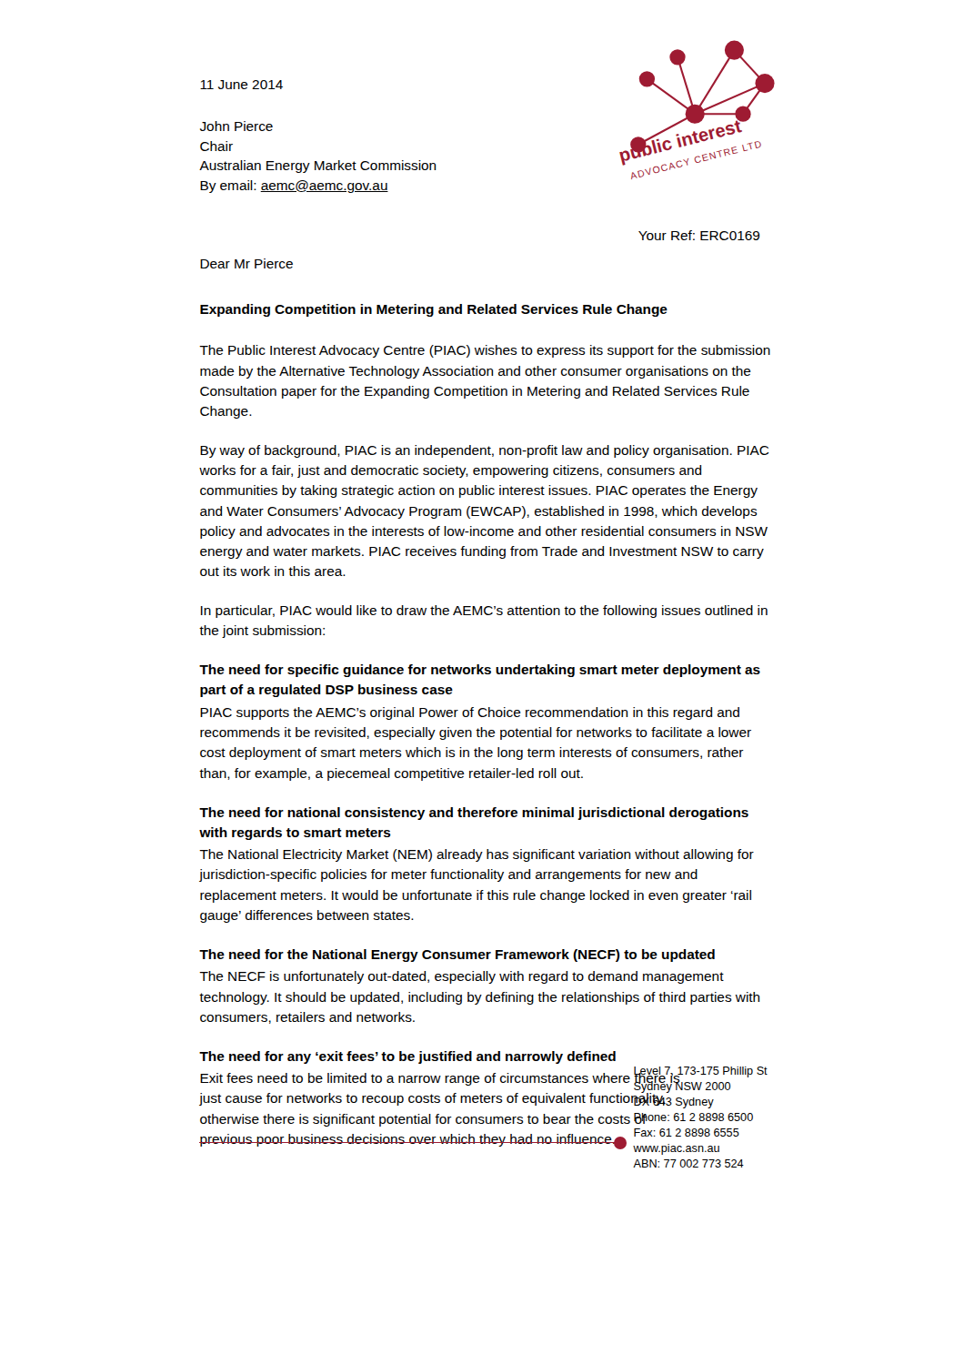public interest ADVOCACY CENTRE LTD
11 June 2014
John Pierce
Chair
Australian Energy Market Commission
By email: aemc@aemc.gov.au
Your Ref: ERC0169
Dear Mr Pierce
Expanding Competition in Metering and Related Services Rule Change
The Public Interest Advocacy Centre (PIAC) wishes to express its support for the submission made by the Alternative Technology Association and other consumer organisations on the Consultation paper for the Expanding Competition in Metering and Related Services Rule Change.
By way of background, PIAC is an independent, non-profit law and policy organisation. PIAC works for a fair, just and democratic society, empowering citizens, consumers and communities by taking strategic action on public interest issues. PIAC operates the Energy and Water Consumers’ Advocacy Program (EWCAP), established in 1998, which develops policy and advocates in the interests of low-income and other residential consumers in NSW energy and water markets. PIAC receives funding from Trade and Investment NSW to carry out its work in this area.
In particular, PIAC would like to draw the AEMC’s attention to the following issues outlined in the joint submission:
The need for specific guidance for networks undertaking smart meter deployment as part of a regulated DSP business case
PIAC supports the AEMC’s original Power of Choice recommendation in this regard and recommends it be revisited, especially given the potential for networks to facilitate a lower cost deployment of smart meters which is in the long term interests of consumers, rather than, for example, a piecemeal competitive retailer-led roll out.
The need for national consistency and therefore minimal jurisdictional derogations with regards to smart meters
The National Electricity Market (NEM) already has significant variation without allowing for jurisdiction-specific policies for meter functionality and arrangements for new and replacement meters. It would be unfortunate if this rule change locked in even greater ‘rail gauge’ differences between states.
The need for the National Energy Consumer Framework (NECF) to be updated
The NECF is unfortunately out-dated, especially with regard to demand management technology. It should be updated, including by defining the relationships of third parties with consumers, retailers and networks.
The need for any ‘exit fees’ to be justified and narrowly defined
Exit fees need to be limited to a narrow range of circumstances where there is just cause for networks to recoup costs of meters of equivalent functionality, otherwise there is significant potential for consumers to bear the costs of previous poor business decisions over which they had no influence.
Level 7, 173-175 Phillip St
Sydney NSW 2000
DX 643 Sydney
Phone: 61 2 8898 6500
Fax: 61 2 8898 6555
www.piac.asn.au
ABN: 77 002 773 524